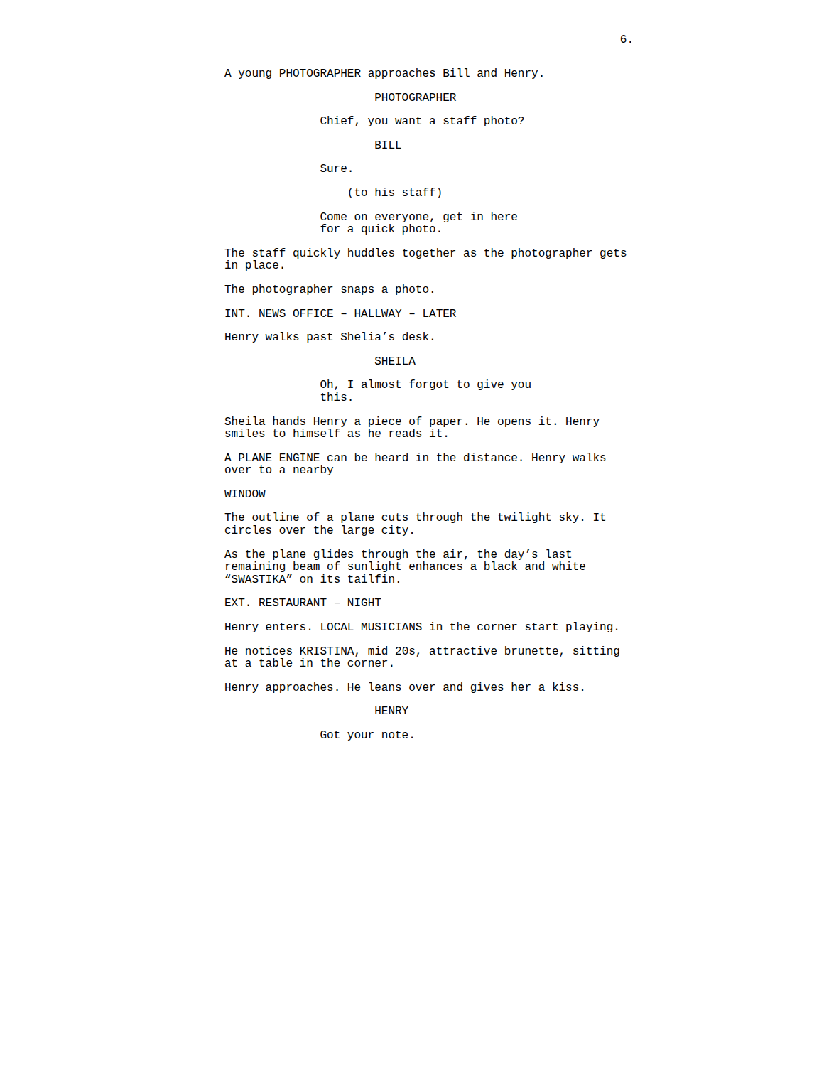6.
A young PHOTOGRAPHER approaches Bill and Henry.
PHOTOGRAPHER
Chief, you want a staff photo?
BILL
Sure.
(to his staff)
Come on everyone, get in here for a quick photo.
The staff quickly huddles together as the photographer gets in place.
The photographer snaps a photo.
INT. NEWS OFFICE – HALLWAY – LATER
Henry walks past Shelia’s desk.
SHEILA
Oh, I almost forgot to give you this.
Sheila hands Henry a piece of paper. He opens it. Henry smiles to himself as he reads it.
A PLANE ENGINE can be heard in the distance. Henry walks over to a nearby
WINDOW
The outline of a plane cuts through the twilight sky. It circles over the large city.
As the plane glides through the air, the day’s last remaining beam of sunlight enhances a black and white “SWASTIKA” on its tailfin.
EXT. RESTAURANT – NIGHT
Henry enters. LOCAL MUSICIANS in the corner start playing.
He notices KRISTINA, mid 20s, attractive brunette, sitting at a table in the corner.
Henry approaches. He leans over and gives her a kiss.
HENRY
Got your note.